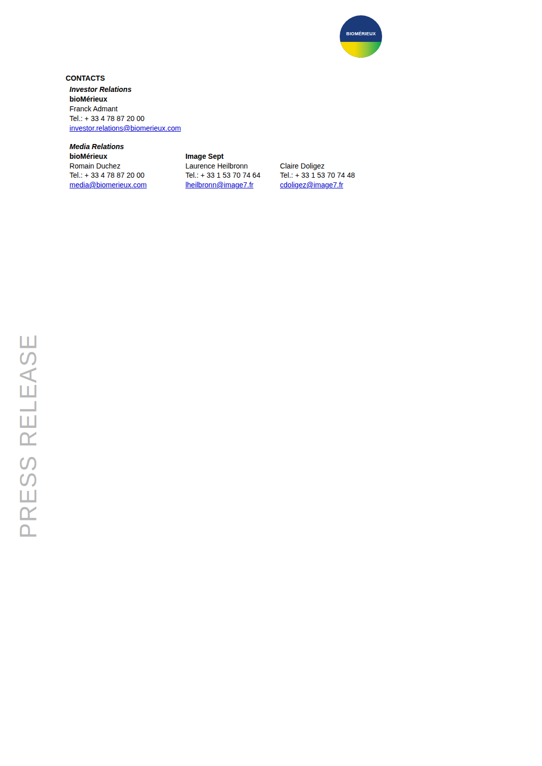BIOMÉRIEUX
PRESS RELEASE
CONTACTS
Investor Relations
bioMérieux
Franck Admant
Tel.: + 33 4 78 87 20 00
investor.relations@biomerieux.com
Media Relations
| bioMérieux | Image Sept | |
| Romain Duchez | Laurence Heilbronn | Claire Doligez |
| Tel.: + 33 4 78 87 20 00 | Tel.: + 33 1 53 70 74 64 | Tel.: + 33 1 53 70 74 48 |
| media@biomerieux.com | lheilbronn@image7.fr | cdoligez@image7.fr |